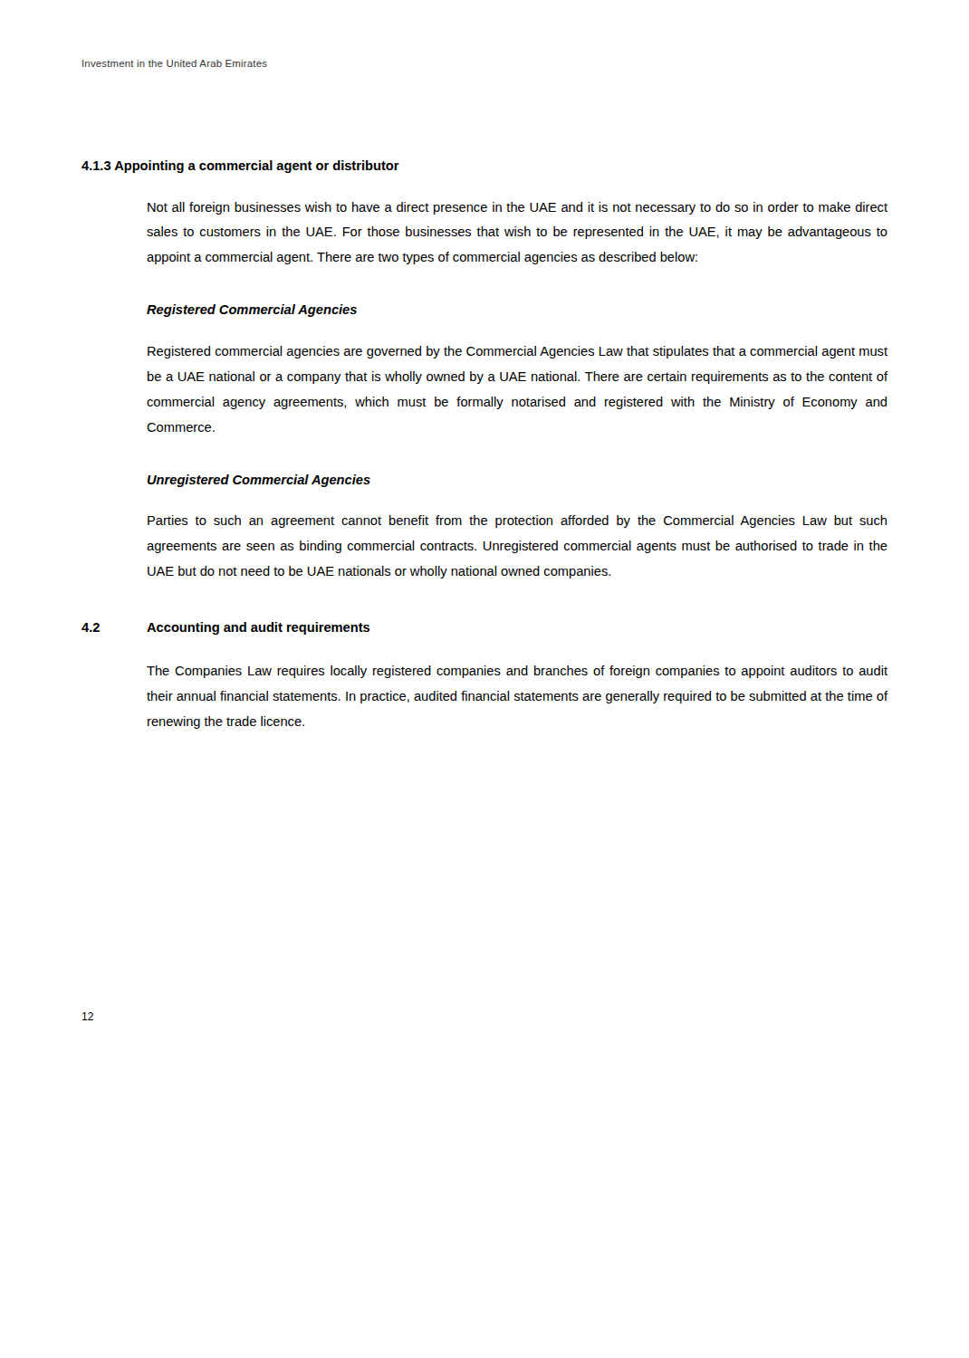Investment in the United Arab Emirates
4.1.3 Appointing a commercial agent or distributor
Not all foreign businesses wish to have a direct presence in the UAE and it is not necessary to do so in order to make direct sales to customers in the UAE. For those businesses that wish to be represented in the UAE, it may be advantageous to appoint a commercial agent. There are two types of commercial agencies as described below:
Registered Commercial Agencies
Registered commercial agencies are governed by the Commercial Agencies Law that stipulates that a commercial agent must be a UAE national or a company that is wholly owned by a UAE national. There are certain requirements as to the content of commercial agency agreements, which must be formally notarised and registered with the Ministry of Economy and Commerce.
Unregistered Commercial Agencies
Parties to such an agreement cannot benefit from the protection afforded by the Commercial Agencies Law but such agreements are seen as binding commercial contracts. Unregistered commercial agents must be authorised to trade in the UAE but do not need to be UAE nationals or wholly national owned companies.
4.2
Accounting and audit requirements
The Companies Law requires locally registered companies and branches of foreign companies to appoint auditors to audit their annual financial statements. In practice, audited financial statements are generally required to be submitted at the time of renewing the trade licence.
12